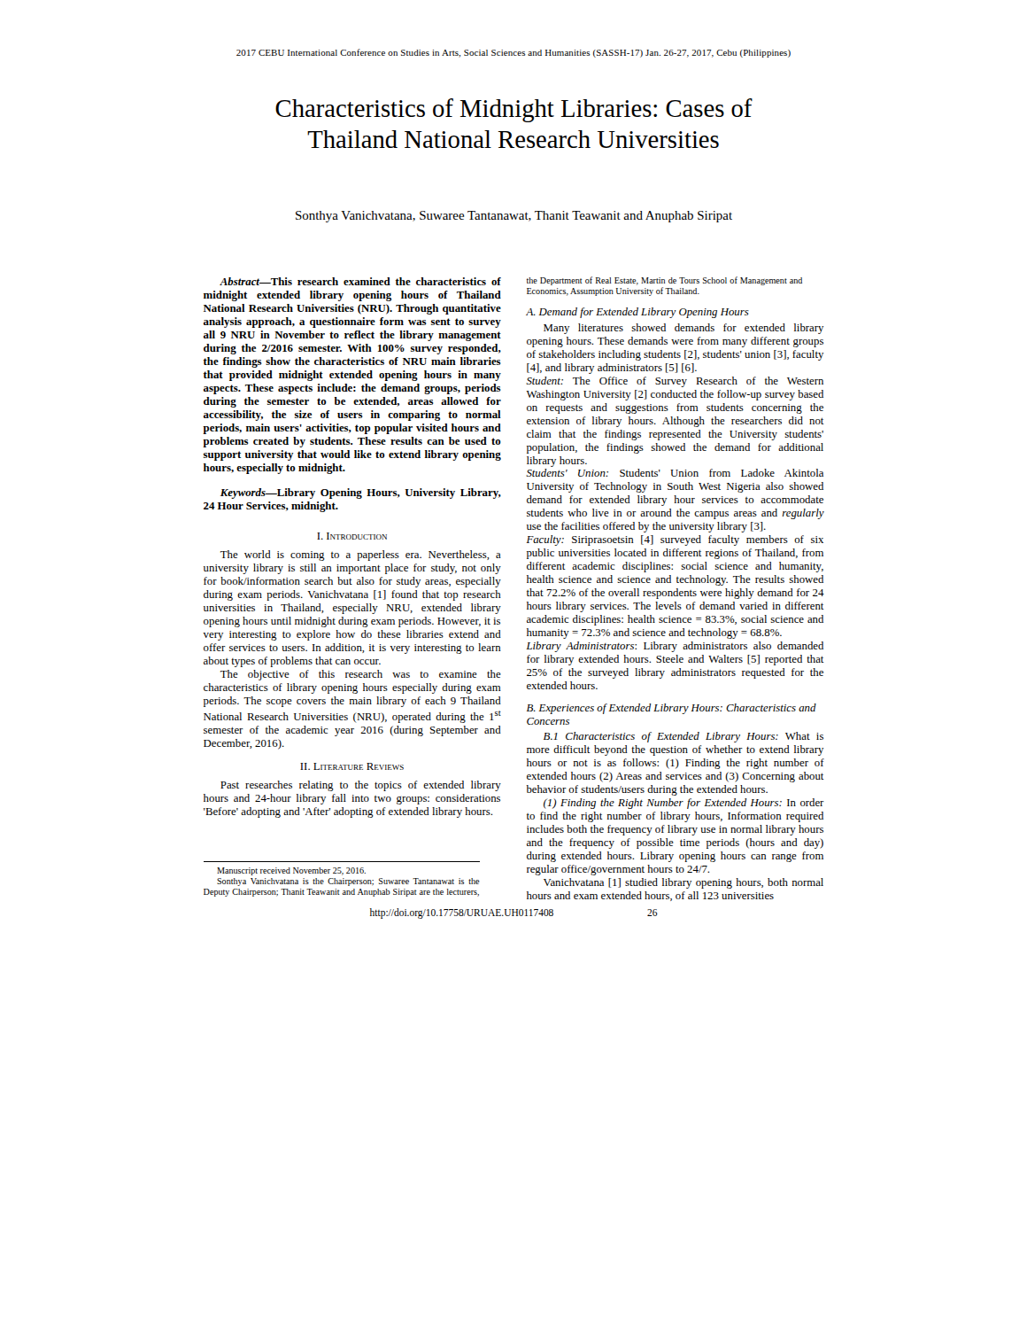2017 CEBU International Conference on Studies in Arts, Social Sciences and Humanities (SASSH-17) Jan. 26-27, 2017, Cebu (Philippines)
Characteristics of Midnight Libraries: Cases of Thailand National Research Universities
Sonthya Vanichvatana, Suwaree Tantanawat, Thanit Teawanit and Anuphab Siripat
Abstract—This research examined the characteristics of midnight extended library opening hours of Thailand National Research Universities (NRU). Through quantitative analysis approach, a questionnaire form was sent to survey all 9 NRU in November to reflect the library management during the 2/2016 semester. With 100% survey responded, the findings show the characteristics of NRU main libraries that provided midnight extended opening hours in many aspects. These aspects include: the demand groups, periods during the semester to be extended, areas allowed for accessibility, the size of users in comparing to normal periods, main users' activities, top popular visited hours and problems created by students. These results can be used to support university that would like to extend library opening hours, especially to midnight.
Keywords—Library Opening Hours, University Library, 24 Hour Services, midnight.
I. Introduction
The world is coming to a paperless era. Nevertheless, a university library is still an important place for study, not only for book/information search but also for study areas, especially during exam periods. Vanichvatana [1] found that top research universities in Thailand, especially NRU, extended library opening hours until midnight during exam periods. However, it is very interesting to explore how do these libraries extend and offer services to users. In addition, it is very interesting to learn about types of problems that can occur.
The objective of this research was to examine the characteristics of library opening hours especially during exam periods. The scope covers the main library of each 9 Thailand National Research Universities (NRU), operated during the 1st semester of the academic year 2016 (during September and December, 2016).
II. Literature Reviews
Past researches relating to the topics of extended library hours and 24-hour library fall into two groups: considerations 'Before' adopting and 'After' adopting of extended library hours.
Manuscript received November 25, 2016.
Sonthya Vanichvatana is the Chairperson; Suwaree Tantanawat is the Deputy Chairperson; Thanit Teawanit and Anuphab Siripat are the lecturers, the Department of Real Estate, Martin de Tours School of Management and Economics, Assumption University of Thailand.
A. Demand for Extended Library Opening Hours
Many literatures showed demands for extended library opening hours. These demands were from many different groups of stakeholders including students [2], students' union [3], faculty [4], and library administrators [5] [6].
Student: The Office of Survey Research of the Western Washington University [2] conducted the follow-up survey based on requests and suggestions from students concerning the extension of library hours. Although the researchers did not claim that the findings represented the University students' population, the findings showed the demand for additional library hours.
Students' Union: Students' Union from Ladoke Akintola University of Technology in South West Nigeria also showed demand for extended library hour services to accommodate students who live in or around the campus areas and regularly use the facilities offered by the university library [3].
Faculty: Siriprasoetsin [4] surveyed faculty members of six public universities located in different regions of Thailand, from different academic disciplines: social science and humanity, health science and science and technology. The results showed that 72.2% of the overall respondents were highly demand for 24 hours library services. The levels of demand varied in different academic disciplines: health science = 83.3%, social science and humanity = 72.3% and science and technology = 68.8%.
Library Administrators: Library administrators also demanded for library extended hours. Steele and Walters [5] reported that 25% of the surveyed library administrators requested for the extended hours.
B. Experiences of Extended Library Hours: Characteristics and Concerns
B.1 Characteristics of Extended Library Hours: What is more difficult beyond the question of whether to extend library hours or not is as follows: (1) Finding the right number of extended hours (2) Areas and services and (3) Concerning about behavior of students/users during the extended hours.
(1) Finding the Right Number for Extended Hours: In order to find the right number of library hours, Information required includes both the frequency of library use in normal library hours and the frequency of possible time periods (hours and day) during extended hours. Library opening hours can range from regular office/government hours to 24/7.
Vanichvatana [1] studied library opening hours, both normal hours and exam extended hours, of all 123 universities
http://doi.org/10.17758/URUAE.UH011740826